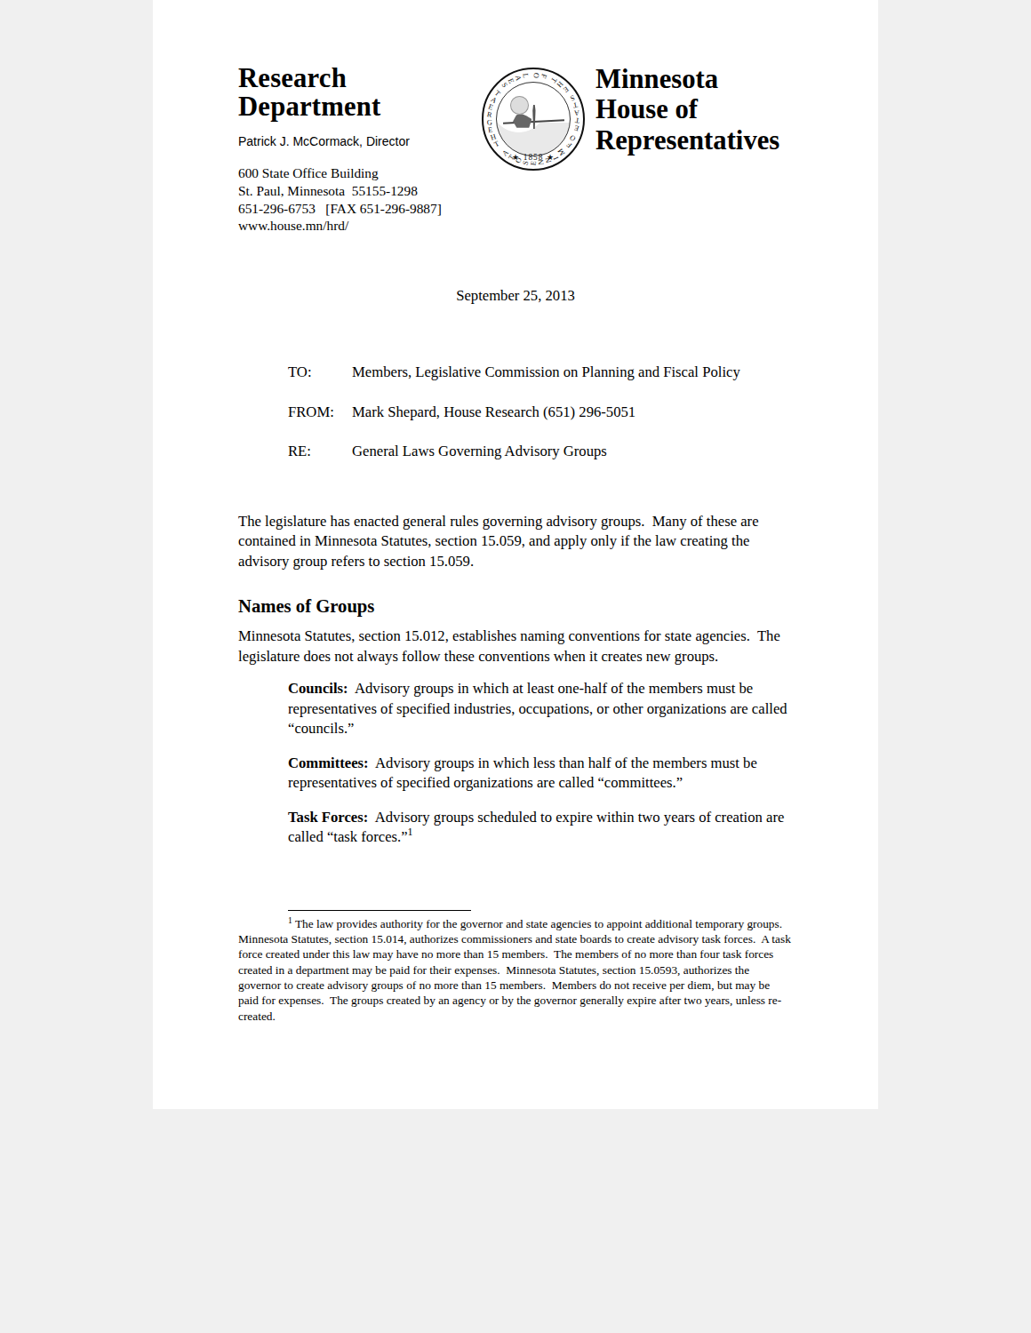Research Department
Patrick J. McCormack, Director
600 State Office Building
St. Paul, Minnesota 55155-1298
651-296-6753 [FAX 651-296-9887]
www.house.mn/hrd/
T H E G R E A T S E A L O F T H E S T A T E O F M I N N E S O T A
★ 1858 ★
Minnesota
House of
Representatives
September 25, 2013
TO:
Members, Legislative Commission on Planning and Fiscal Policy
FROM:
Mark Shepard, House Research (651) 296-5051
RE:
General Laws Governing Advisory Groups
The legislature has enacted general rules governing advisory groups. Many of these are contained in Minnesota Statutes, section 15.059, and apply only if the law creating the advisory group refers to section 15.059.
Names of Groups
Minnesota Statutes, section 15.012, establishes naming conventions for state agencies. The legislature does not always follow these conventions when it creates new groups.
Councils: Advisory groups in which at least one-half of the members must be representatives of specified industries, occupations, or other organizations are called “councils.”
Committees: Advisory groups in which less than half of the members must be representatives of specified organizations are called “committees.”
Task Forces: Advisory groups scheduled to expire within two years of creation are called “task forces.”1
1 The law provides authority for the governor and state agencies to appoint additional temporary groups. Minnesota Statutes, section 15.014, authorizes commissioners and state boards to create advisory task forces. A task force created under this law may have no more than 15 members. The members of no more than four task forces created in a department may be paid for their expenses. Minnesota Statutes, section 15.0593, authorizes the governor to create advisory groups of no more than 15 members. Members do not receive per diem, but may be paid for expenses. The groups created by an agency or by the governor generally expire after two years, unless re-created.